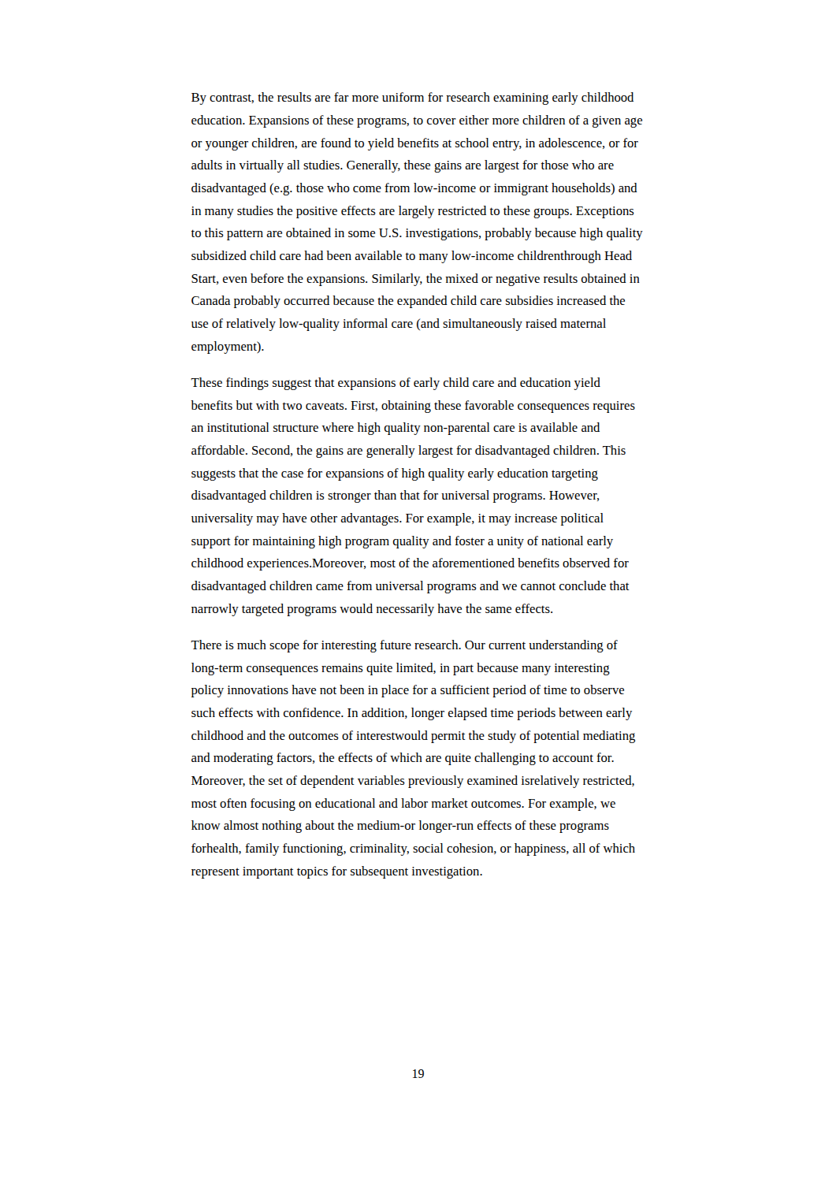By contrast, the results are far more uniform for research examining early childhood education. Expansions of these programs, to cover either more children of a given age or younger children, are found to yield benefits at school entry, in adolescence, or for adults in virtually all studies. Generally, these gains are largest for those who are disadvantaged (e.g. those who come from low-income or immigrant households) and in many studies the positive effects are largely restricted to these groups. Exceptions to this pattern are obtained in some U.S. investigations, probably because high quality subsidized child care had been available to many low-income childrenthrough Head Start, even before the expansions. Similarly, the mixed or negative results obtained in Canada probably occurred because the expanded child care subsidies increased the use of relatively low-quality informal care (and simultaneously raised maternal employment).
These findings suggest that expansions of early child care and education yield benefits but with two caveats. First, obtaining these favorable consequences requires an institutional structure where high quality non-parental care is available and affordable. Second, the gains are generally largest for disadvantaged children. This suggests that the case for expansions of high quality early education targeting disadvantaged children is stronger than that for universal programs. However, universality may have other advantages. For example, it may increase political support for maintaining high program quality and foster a unity of national early childhood experiences.Moreover, most of the aforementioned benefits observed for disadvantaged children came from universal programs and we cannot conclude that narrowly targeted programs would necessarily have the same effects.
There is much scope for interesting future research. Our current understanding of long-term consequences remains quite limited, in part because many interesting policy innovations have not been in place for a sufficient period of time to observe such effects with confidence. In addition, longer elapsed time periods between early childhood and the outcomes of interestwould permit the study of potential mediating and moderating factors, the effects of which are quite challenging to account for. Moreover, the set of dependent variables previously examined isrelatively restricted, most often focusing on educational and labor market outcomes. For example, we know almost nothing about the medium-or longer-run effects of these programs forhealth, family functioning, criminality, social cohesion, or happiness, all of which represent important topics for subsequent investigation.
19